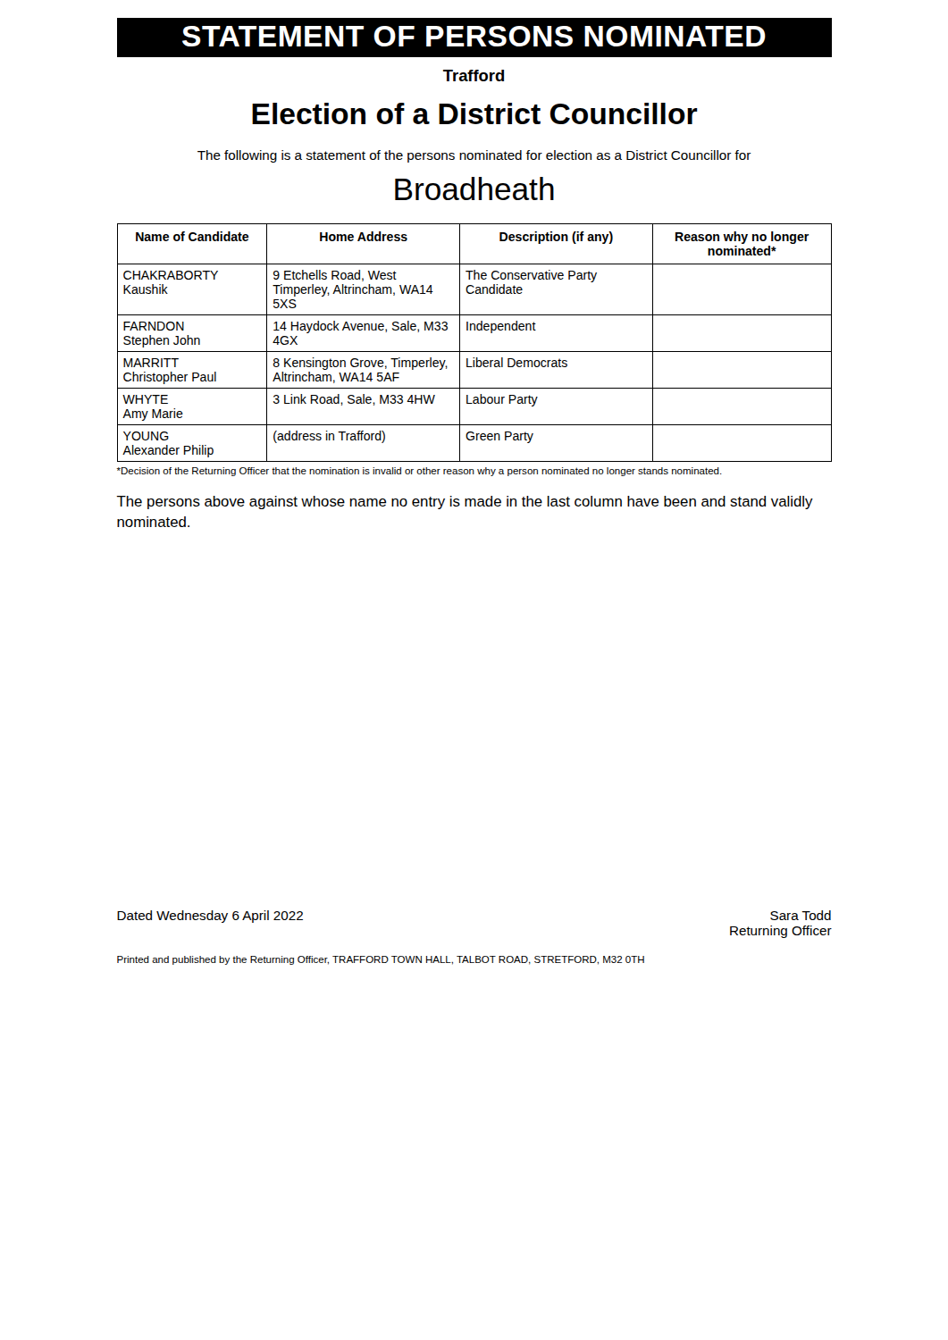STATEMENT OF PERSONS NOMINATED
Trafford
Election of a District Councillor
The following is a statement of the persons nominated for election as a District Councillor for
Broadheath
| Name of Candidate | Home Address | Description (if any) | Reason why no longer nominated* |
| --- | --- | --- | --- |
| CHAKRABORTY Kaushik | 9 Etchells Road, West Timperley, Altrincham, WA14 5XS | The Conservative Party Candidate | |
| FARNDON Stephen John | 14 Haydock Avenue, Sale, M33 4GX | Independent | |
| MARRITT Christopher Paul | 8 Kensington Grove, Timperley, Altrincham, WA14 5AF | Liberal Democrats | |
| WHYTE Amy Marie | 3 Link Road, Sale, M33 4HW | Labour Party | |
| YOUNG Alexander Philip | (address in Trafford) | Green Party | |
*Decision of the Returning Officer that the nomination is invalid or other reason why a person nominated no longer stands nominated.
The persons above against whose name no entry is made in the last column have been and stand validly nominated.
Dated Wednesday 6 April 2022
Sara Todd
Returning Officer
Printed and published by the Returning Officer, TRAFFORD TOWN HALL, TALBOT ROAD, STRETFORD, M32 0TH